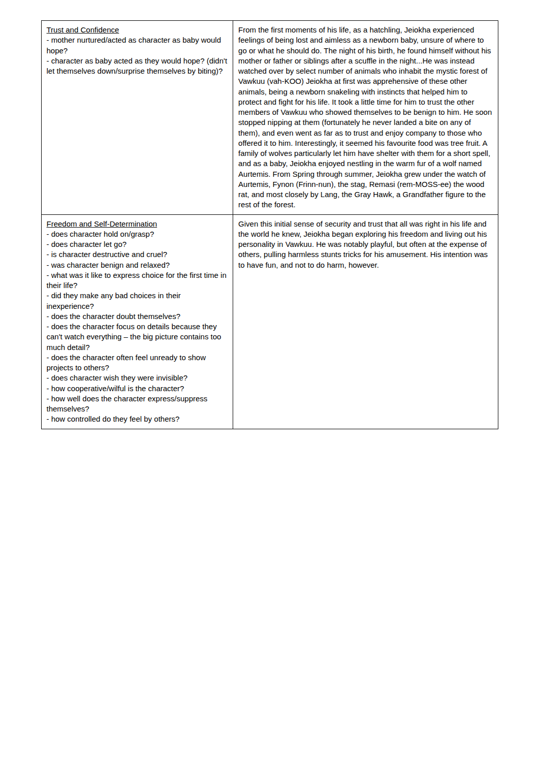| Trust and Confidence - mother nurtured/acted as character as baby would hope? - character as baby acted as they would hope? (didn't let themselves down/surprise themselves by biting)? | From the first moments of his life, as a hatchling, Jeiokha experienced feelings of being lost and aimless as a newborn baby, unsure of where to go or what he should do. The night of his birth, he found himself without his mother or father or siblings after a scuffle in the night...He was instead watched over by select number of animals who inhabit the mystic forest of Vawkuu (vah-KOO) Jeiokha at first was apprehensive of these other animals, being a newborn snakeling with instincts that helped him to protect and fight for his life. It took a little time for him to trust the other members of Vawkuu who showed themselves to be benign to him. He soon stopped nipping at them (fortunately he never landed a bite on any of them), and even went as far as to trust and enjoy company to those who offered it to him. Interestingly, it seemed his favourite food was tree fruit. A family of wolves particularly let him have shelter with them for a short spell, and as a baby, Jeiokha enjoyed nestling in the warm fur of a wolf named Aurtemis. From Spring through summer, Jeiokha grew under the watch of Aurtemis, Fynon (Frinn-nun), the stag, Remasi (rem-MOSS-ee) the wood rat, and most closely by Lang, the Gray Hawk, a Grandfather figure to the rest of the forest. |
| Freedom and Self-Determination - does character hold on/grasp? - does character let go? - is character destructive and cruel? - was character benign and relaxed? - what was it like to express choice for the first time in their life? - did they make any bad choices in their inexperience? - does the character doubt themselves? - does the character focus on details because they can't watch everything – the big picture contains too much detail? - does the character often feel unready to show projects to others? - does character wish they were invisible? - how cooperative/wilful is the character? - how well does the character express/suppress themselves? - how controlled do they feel by others? | Given this initial sense of security and trust that all was right in his life and the world he knew, Jeiokha began exploring his freedom and living out his personality in Vawkuu. He was notably playful, but often at the expense of others, pulling harmless stunts tricks for his amusement. His intention was to have fun, and not to do harm, however. |